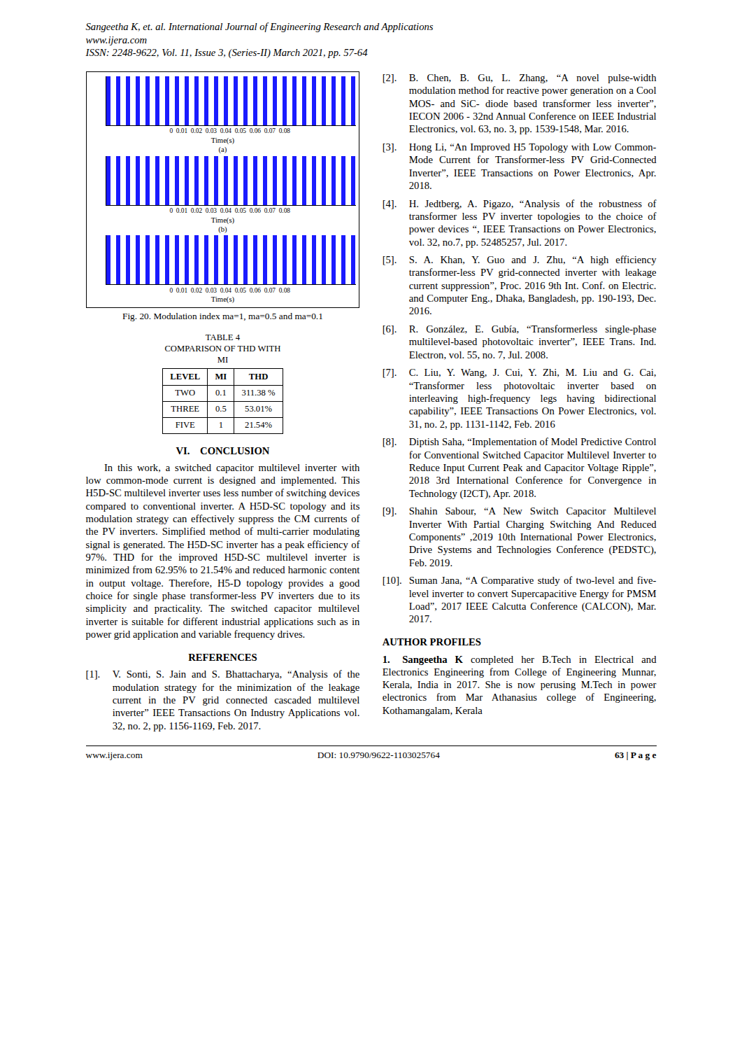Sangeetha K, et. al. International Journal of Engineering Research and Applications
www.ijera.com
ISSN: 2248-9622, Vol. 11, Issue 3, (Series-II) March 2021, pp. 57-64
Vout(V)
0 0.01 0.02 0.03 0.04 0.05 0.06 0.07 0.08
Time(s)
(a)
Vout(V)
0 0.01 0.02 0.03 0.04 0.05 0.06 0.07 0.08
Time(s)
(b)
Vout(V)
0 0.01 0.02 0.03 0.04 0.05 0.06 0.07 0.08
Time(s)
Fig. 20. Modulation index ma=1, ma=0.5 and ma=0.1
TABLE 4 COMPARISON OF THD WITH MI
| LEVEL | MI | THD |
| --- | --- | --- |
| TWO | 0.1 | 311.38 % |
| THREE | 0.5 | 53.01% |
| FIVE | 1 | 21.54% |
VI. Conclusion
In this work, a switched capacitor multilevel inverter with low common-mode current is designed and implemented. This H5D-SC multilevel inverter uses less number of switching devices compared to conventional inverter. A H5D-SC topology and its modulation strategy can effectively suppress the CM currents of the PV inverters. Simplified method of multi-carrier modulating signal is generated. The H5D-SC inverter has a peak efficiency of 97%. THD for the improved H5D-SC multilevel inverter is minimized from 62.95% to 21.54% and reduced harmonic content in output voltage. Therefore, H5-D topology provides a good choice for single phase transformer-less PV inverters due to its simplicity and practicality. The switched capacitor multilevel inverter is suitable for different industrial applications such as in power grid application and variable frequency drives.
REFERENCES
V. Sonti, S. Jain and S. Bhattacharya, “Analysis of the modulation strategy for the minimization of the leakage current in the PV grid connected cascaded multilevel inverter” IEEE Transactions On Industry Applications vol. 32, no. 2, pp. 1156-1169, Feb. 2017.
B. Chen, B. Gu, L. Zhang, “A novel pulse-width modulation method for reactive power generation on a Cool MOS- and SiC- diode based transformer less inverter”, IECON 2006 - 32nd Annual Conference on IEEE Industrial Electronics, vol. 63, no. 3, pp. 1539-1548, Mar. 2016.
Hong Li, “An Improved H5 Topology with Low Common-Mode Current for Transformer-less PV Grid-Connected Inverter”, IEEE Transactions on Power Electronics, Apr. 2018.
H. Jedtberg, A. Pigazo, “Analysis of the robustness of transformer less PV inverter topologies to the choice of power devices “, IEEE Transactions on Power Electronics, vol. 32, no.7, pp. 52485257, Jul. 2017.
S. A. Khan, Y. Guo and J. Zhu, “A high efficiency transformer-less PV grid-connected inverter with leakage current suppression”, Proc. 2016 9th Int. Conf. on Electric. and Computer Eng., Dhaka, Bangladesh, pp. 190-193, Dec. 2016.
R. González, E. Gubía, “Transformerless single-phase multilevel-based photovoltaic inverter”, IEEE Trans. Ind. Electron, vol. 55, no. 7, Jul. 2008.
C. Liu, Y. Wang, J. Cui, Y. Zhi, M. Liu and G. Cai, “Transformer less photovoltaic inverter based on interleaving high-frequency legs having bidirectional capability”, IEEE Transactions On Power Electronics, vol. 31, no. 2, pp. 1131-1142, Feb. 2016
Diptish Saha, “Implementation of Model Predictive Control for Conventional Switched Capacitor Multilevel Inverter to Reduce Input Current Peak and Capacitor Voltage Ripple”, 2018 3rd International Conference for Convergence in Technology (I2CT), Apr. 2018.
Shahin Sabour, “A New Switch Capacitor Multilevel Inverter With Partial Charging Switching And Reduced Components” ,2019 10th International Power Electronics, Drive Systems and Technologies Conference (PEDSTC), Feb. 2019.
Suman Jana, “A Comparative study of two-level and five-level inverter to convert Supercapacitive Energy for PMSM Load”, 2017 IEEE Calcutta Conference (CALCON), Mar. 2017.
AUTHOR PROFILES
1. Sangeetha K completed her B.Tech in Electrical and Electronics Engineering from College of Engineering Munnar, Kerala, India in 2017. She is now perusing M.Tech in power electronics from Mar Athanasius college of Engineering, Kothamangalam, Kerala
www.ijera.com DOI: 10.9790/9622-1103025764 63 | P a g e